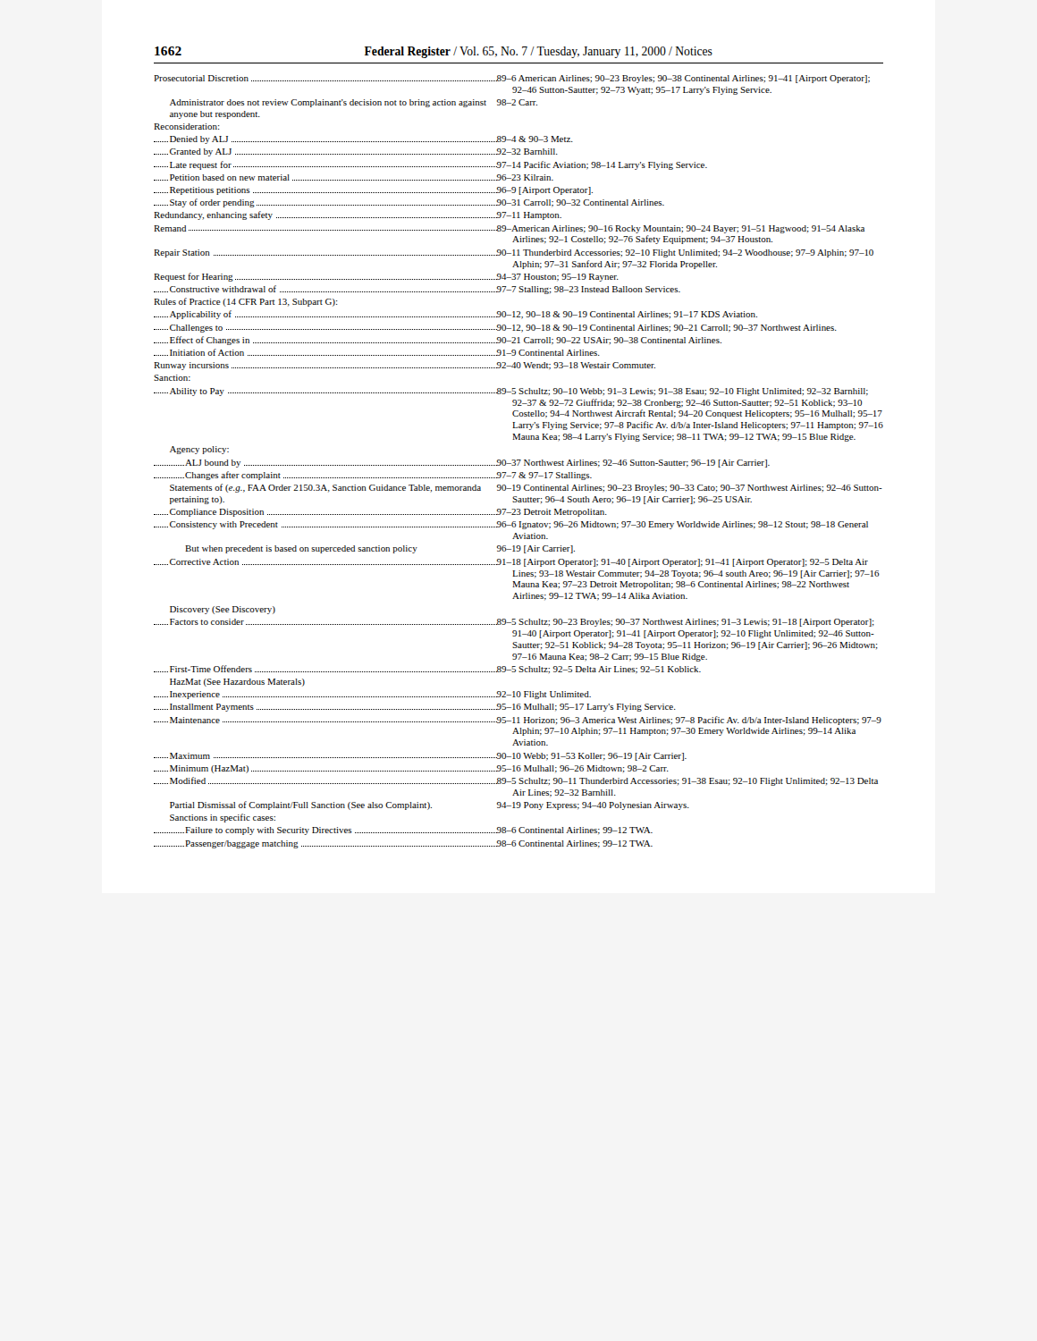1662
Federal Register / Vol. 65, No. 7 / Tuesday, January 11, 2000 / Notices
| Prosecutorial Discretion | 89–6 American Airlines; 90–23 Broyles; 90–38 Continental Airlines; 91–41 [Airport Operator]; 92–46 Sutton-Sautter; 92–73 Wyatt; 95–17 Larry's Flying Service. |
| Administrator does not review Complainant's decision not to bring action against anyone but respondent. | 98–2 Carr. |
| Reconsideration: | |
| Denied by ALJ | 89–4 & 90–3 Metz. |
| Granted by ALJ | 92–32 Barnhill. |
| Late request for | 97–14 Pacific Aviation; 98–14 Larry's Flying Service. |
| Petition based on new material | 96–23 Kilrain. |
| Repetitious petitions | 96–9 [Airport Operator]. |
| Stay of order pending | 90–31 Carroll; 90–32 Continental Airlines. |
| Redundancy, enhancing safety | 97–11 Hampton. |
| Remand | 89–American Airlines; 90–16 Rocky Mountain; 90–24 Bayer; 91–51 Hagwood; 91–54 Alaska Airlines; 92–1 Costello; 92–76 Safety Equipment; 94–37 Houston. |
| Repair Station | 90–11 Thunderbird Accessories; 92–10 Flight Unlimited; 94–2 Woodhouse; 97–9 Alphin; 97–10 Alphin; 97–31 Sanford Air; 97–32 Florida Propeller. |
| Request for Hearing | 94–37 Houston; 95–19 Rayner. |
| Constructive withdrawal of | 97–7 Stalling; 98–23 Instead Balloon Services. |
| Rules of Practice (14 CFR Part 13, Subpart G): | |
| Applicability of | 90–12, 90–18 & 90–19 Continental Airlines; 91–17 KDS Aviation. |
| Challenges to | 90–12, 90–18 & 90–19 Continental Airlines; 90–21 Carroll; 90–37 Northwest Airlines. |
| Effect of Changes in | 90–21 Carroll; 90–22 USAir; 90–38 Continental Airlines. |
| Initiation of Action | 91–9 Continental Airlines. |
| Runway incursions | 92–40 Wendt; 93–18 Westair Commuter. |
| Sanction: | |
| Ability to Pay | 89–5 Schultz; 90–10 Webb; 91–3 Lewis; 91–38 Esau; 92–10 Flight Unlimited; 92–32 Barnhill; 92–37 & 92–72 Giuffrida; 92–38 Cronberg; 92–46 Sutton-Sautter; 92–51 Koblick; 93–10 Costello; 94–4 Northwest Aircraft Rental; 94–20 Conquest Helicopters; 95–16 Mulhall; 95–17 Larry's Flying Service; 97–8 Pacific Av. d/b/a Inter-Island Helicopters; 97–11 Hampton; 97–16 Mauna Kea; 98–4 Larry's Flying Service; 98–11 TWA; 99–12 TWA; 99–15 Blue Ridge. |
| Agency policy: | |
| ALJ bound by | 90–37 Northwest Airlines; 92–46 Sutton-Sautter; 96–19 [Air Carrier]. |
| Changes after complaint | 97–7 & 97–17 Stallings. |
| Statements of ( e.g., FAA Order 2150.3A, Sanction Guidance Table, memoranda pertaining to). | 90–19 Continental Airlines; 90–23 Broyles; 90–33 Cato; 90–37 Northwest Airlines; 92–46 Sutton-Sautter; 96–4 South Aero; 96–19 [Air Carrier]; 96–25 USAir. |
| Compliance Disposition | 97–23 Detroit Metropolitan. |
| Consistency with Precedent | 96–6 Ignatov; 96–26 Midtown; 97–30 Emery Worldwide Airlines; 98–12 Stout; 98–18 General Aviation. |
| But when precedent is based on superceded sanction policy | 96–19 [Air Carrier]. |
| Corrective Action | 91–18 [Airport Operator]; 91–40 [Airport Operator]; 91–41 [Airport Operator]; 92–5 Delta Air Lines; 93–18 Westair Commuter; 94–28 Toyota; 96–4 south Areo; 96–19 [Air Carrier]; 97–16 Mauna Kea; 97–23 Detroit Metropolitan; 98–6 Continental Airlines; 98–22 Northwest Airlines; 99–12 TWA; 99–14 Alika Aviation. |
| Discovery (See Discovery) | |
| Factors to consider | 89–5 Schultz; 90–23 Broyles; 90–37 Northwest Airlines; 91–3 Lewis; 91–18 [Airport Operator]; 91–40 [Airport Operator]; 91–41 [Airport Operator]; 92–10 Flight Unlimited; 92–46 Sutton-Sautter; 92–51 Koblick; 94–28 Toyota; 95–11 Horizon; 96–19 [Air Carrier]; 96–26 Midtown; 97–16 Mauna Kea; 98–2 Carr; 99–15 Blue Ridge. |
| First-Time Offenders | 89–5 Schultz; 92–5 Delta Air Lines; 92–51 Koblick. |
| HazMat (See Hazardous Materals) | |
| Inexperience | 92–10 Flight Unlimited. |
| Installment Payments | 95–16 Mulhall; 95–17 Larry's Flying Service. |
| Maintenance | 95–11 Horizon; 96–3 America West Airlines; 97–8 Pacific Av. d/b/a Inter-Island Helicopters; 97–9 Alphin; 97–10 Alphin; 97–11 Hampton; 97–30 Emery Worldwide Airlines; 99–14 Alika Aviation. |
| Maximum | 90–10 Webb; 91–53 Koller; 96–19 [Air Carrier]. |
| Minimum (HazMat) | 95–16 Mulhall; 96–26 Midtown; 98–2 Carr. |
| Modified | 89–5 Schultz; 90–11 Thunderbird Accessories; 91–38 Esau; 92–10 Flight Unlimited; 92–13 Delta Air Lines; 92–32 Barnhill. |
| Partial Dismissal of Complaint/Full Sanction (See also Complaint). | 94–19 Pony Express; 94–40 Polynesian Airways. |
| Sanctions in specific cases: | |
| Failure to comply with Security Directives | 98–6 Continental Airlines; 99–12 TWA. |
| Passenger/baggage matching | 98–6 Continental Airlines; 99–12 TWA. |